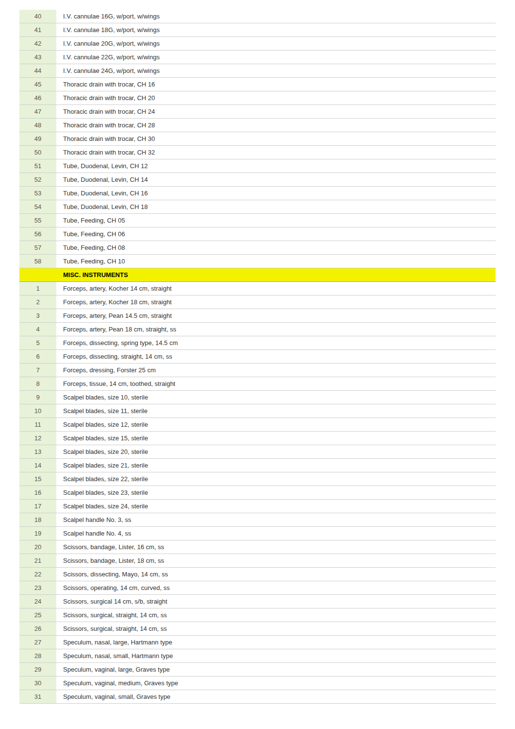| 40 | I.V. cannulae 16G, w/port, w/wings |
| 41 | I.V. cannulae 18G, w/port, w/wings |
| 42 | I.V. cannulae 20G, w/port, w/wings |
| 43 | I.V. cannulae 22G, w/port, w/wings |
| 44 | I.V. cannulae 24G, w/port, w/wings |
| 45 | Thoracic drain with trocar, CH 16 |
| 46 | Thoracic drain with trocar, CH 20 |
| 47 | Thoracic drain with trocar, CH 24 |
| 48 | Thoracic drain with trocar, CH 28 |
| 49 | Thoracic drain with trocar, CH 30 |
| 50 | Thoracic drain with trocar, CH 32 |
| 51 | Tube, Duodenal, Levin, CH 12 |
| 52 | Tube, Duodenal, Levin, CH 14 |
| 53 | Tube, Duodenal, Levin, CH 16 |
| 54 | Tube, Duodenal, Levin, CH 18 |
| 55 | Tube, Feeding, CH 05 |
| 56 | Tube, Feeding, CH 06 |
| 57 | Tube, Feeding, CH 08 |
| 58 | Tube, Feeding, CH 10 |
| | MISC. INSTRUMENTS |
| 1 | Forceps, artery, Kocher 14 cm, straight |
| 2 | Forceps, artery, Kocher 18 cm, straight |
| 3 | Forceps, artery, Pean 14.5 cm, straight |
| 4 | Forceps, artery, Pean 18 cm, straight, ss |
| 5 | Forceps, dissecting, spring type, 14.5 cm |
| 6 | Forceps, dissecting, straight, 14 cm, ss |
| 7 | Forceps, dressing, Forster 25 cm |
| 8 | Forceps, tissue, 14 cm, toothed, straight |
| 9 | Scalpel blades, size 10, sterile |
| 10 | Scalpel blades, size 11, sterile |
| 11 | Scalpel blades, size 12, sterile |
| 12 | Scalpel blades, size 15, sterile |
| 13 | Scalpel blades, size 20, sterile |
| 14 | Scalpel blades, size 21, sterile |
| 15 | Scalpel blades, size 22, sterile |
| 16 | Scalpel blades, size 23, sterile |
| 17 | Scalpel blades, size 24, sterile |
| 18 | Scalpel handle No. 3, ss |
| 19 | Scalpel handle No. 4, ss |
| 20 | Scissors, bandage, Lister, 16 cm, ss |
| 21 | Scissors, bandage, Lister, 18 cm, ss |
| 22 | Scissors, dissecting, Mayo, 14 cm, ss |
| 23 | Scissors, operating, 14 cm, curved, ss |
| 24 | Scissors, surgical 14 cm, s/b, straight |
| 25 | Scissors, surgical, straight, 14 cm, ss |
| 26 | Scissors, surgical, straight, 14 cm, ss |
| 27 | Speculum, nasal, large, Hartmann type |
| 28 | Speculum, nasal, small, Hartmann type |
| 29 | Speculum, vaginal, large, Graves type |
| 30 | Speculum, vaginal, medium, Graves type |
| 31 | Speculum, vaginal, small, Graves type |